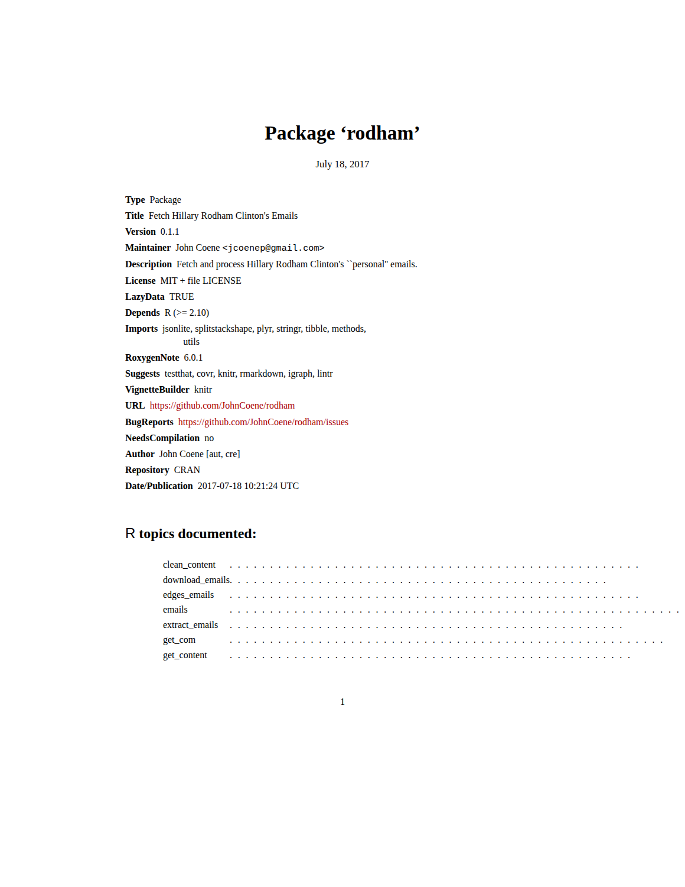Package ‘rodham’
July 18, 2017
Type
Package
Title
Fetch Hillary Rodham Clinton's Emails
Version
0.1.1
Maintainer
John Coene <jcoenep@gmail.com>
Description
Fetch and process Hillary Rodham Clinton's ``personal'' emails.
License
MIT + file LICENSE
LazyData
TRUE
Depends
R (>= 2.10)
Imports
jsonlite, splitstackshape, plyr, stringr, tibble, methods,
utils
RoxygenNote
6.0.1
Suggests
testthat, covr, knitr, rmarkdown, igraph, lintr
VignetteBuilder
knitr
URL
https://github.com/JohnCoene/rodham
BugReports
https://github.com/JohnCoene/rodham/issues
NeedsCompilation
no
Author
John Coene [aut, cre]
Repository
CRAN
Date/Publication
2017-07-18 10:21:24 UTC
R topics documented:
| clean_content | . . . . . . . . . . . . . . . . . . . . . . . . . . . . . . . . . . . . . . . . . . . . . . . . . . . | 2 |
| download_emails | . . . . . . . . . . . . . . . . . . . . . . . . . . . . . . . . . . . . . . . . . . . . . . . | 3 |
| edges_emails | . . . . . . . . . . . . . . . . . . . . . . . . . . . . . . . . . . . . . . . . . . . . . . . . . . . | 4 |
| emails | . . . . . . . . . . . . . . . . . . . . . . . . . . . . . . . . . . . . . . . . . . . . . . . . . . . . . . . . | 4 |
| extract_emails | . . . . . . . . . . . . . . . . . . . . . . . . . . . . . . . . . . . . . . . . . . . . . . . . . | 5 |
| get_com | . . . . . . . . . . . . . . . . . . . . . . . . . . . . . . . . . . . . . . . . . . . . . . . . . . . . . . | 6 |
| get_content | . . . . . . . . . . . . . . . . . . . . . . . . . . . . . . . . . . . . . . . . . . . . . . . . . . | 7 |
1